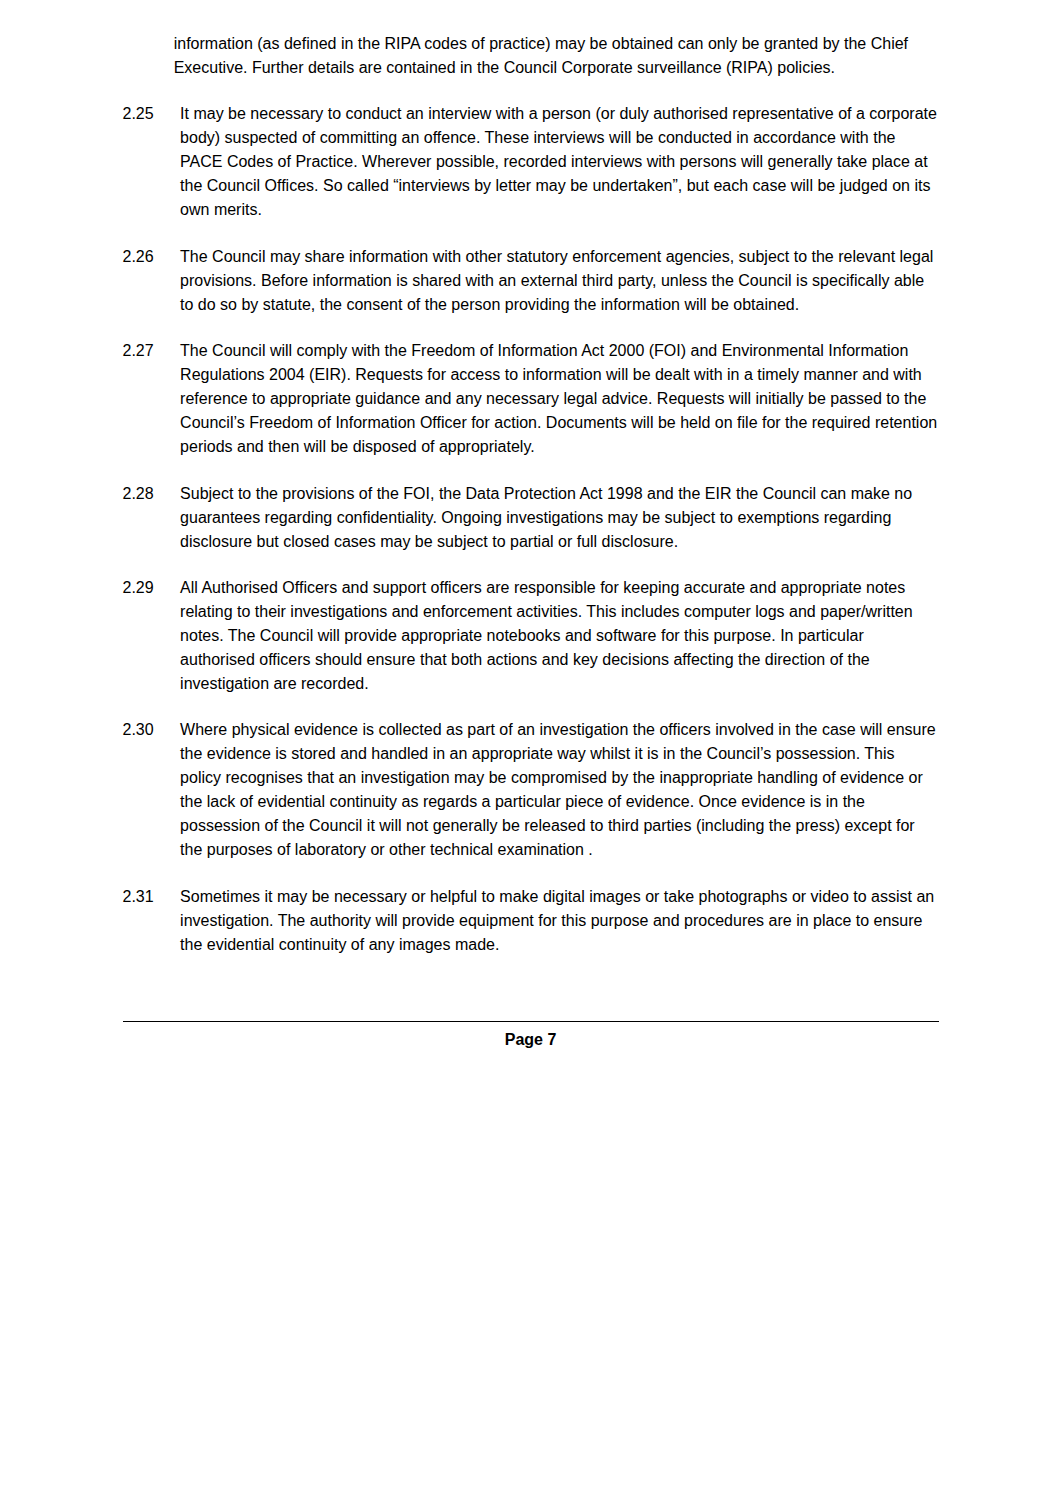information (as defined in the RIPA codes of practice) may be obtained can only be granted by the Chief Executive. Further details are contained in the Council Corporate surveillance (RIPA) policies.
2.25
It may be necessary to conduct an interview with a person (or duly authorised representative of a corporate body) suspected of committing an offence. These interviews will be conducted in accordance with the PACE Codes of Practice. Wherever possible, recorded interviews with persons will generally take place at the Council Offices. So called “interviews by letter may be undertaken”, but each case will be judged on its own merits.
2.26
The Council may share information with other statutory enforcement agencies, subject to the relevant legal provisions. Before information is shared with an external third party, unless the Council is specifically able to do so by statute, the consent of the person providing the information will be obtained.
2.27
The Council will comply with the Freedom of Information Act 2000 (FOI) and Environmental Information Regulations 2004 (EIR). Requests for access to information will be dealt with in a timely manner and with reference to appropriate guidance and any necessary legal advice. Requests will initially be passed to the Council’s Freedom of Information Officer for action. Documents will be held on file for the required retention periods and then will be disposed of appropriately.
2.28
Subject to the provisions of the FOI, the Data Protection Act 1998 and the EIR the Council can make no guarantees regarding confidentiality. Ongoing investigations may be subject to exemptions regarding disclosure but closed cases may be subject to partial or full disclosure.
2.29
All Authorised Officers and support officers are responsible for keeping accurate and appropriate notes relating to their investigations and enforcement activities. This includes computer logs and paper/written notes. The Council will provide appropriate notebooks and software for this purpose. In particular authorised officers should ensure that both actions and key decisions affecting the direction of the investigation are recorded.
2.30
Where physical evidence is collected as part of an investigation the officers involved in the case will ensure the evidence is stored and handled in an appropriate way whilst it is in the Council’s possession. This policy recognises that an investigation may be compromised by the inappropriate handling of evidence or the lack of evidential continuity as regards a particular piece of evidence. Once evidence is in the possession of the Council it will not generally be released to third parties (including the press) except for the purposes of laboratory or other technical examination .
2.31
Sometimes it may be necessary or helpful to make digital images or take photographs or video to assist an investigation. The authority will provide equipment for this purpose and procedures are in place to ensure the evidential continuity of any images made.
Page 7